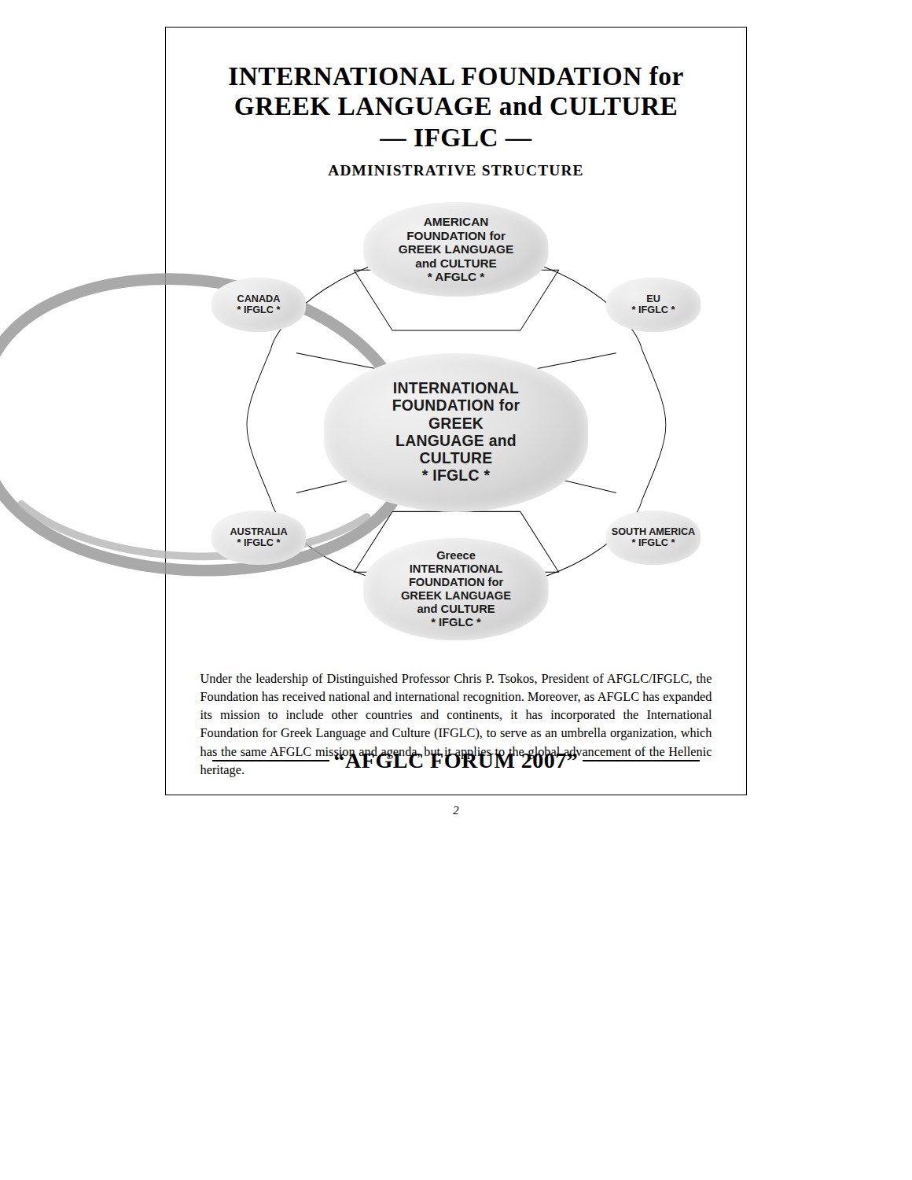INTERNATIONAL FOUNDATION for GREEK LANGUAGE and CULTURE — IFGLC —
ADMINISTRATIVE STRUCTURE
AMERICAN FOUNDATION for GREEK LANGUAGE and CULTURE * AFGLC *
CANADA * IFGLC *
EU * IFGLC *
INTERNATIONAL FOUNDATION for GREEK LANGUAGE and CULTURE * IFGLC *
AUSTRALIA * IFGLC *
SOUTH AMERICA * IFGLC *
Greece INTERNATIONAL FOUNDATION for GREEK LANGUAGE and CULTURE * IFGLC *
Under the leadership of Distinguished Professor Chris P. Tsokos, President of AFGLC/IFGLC, the Foundation has received national and international recognition. Moreover, as AFGLC has expanded its mission to include other countries and continents, it has incorporated the International Foundation for Greek Language and Culture (IFGLC), to serve as an umbrella organization, which has the same AFGLC mission and agenda, but it applies to the global advancement of the Hellenic heritage.
“AFGLC FORUM 2007”
2